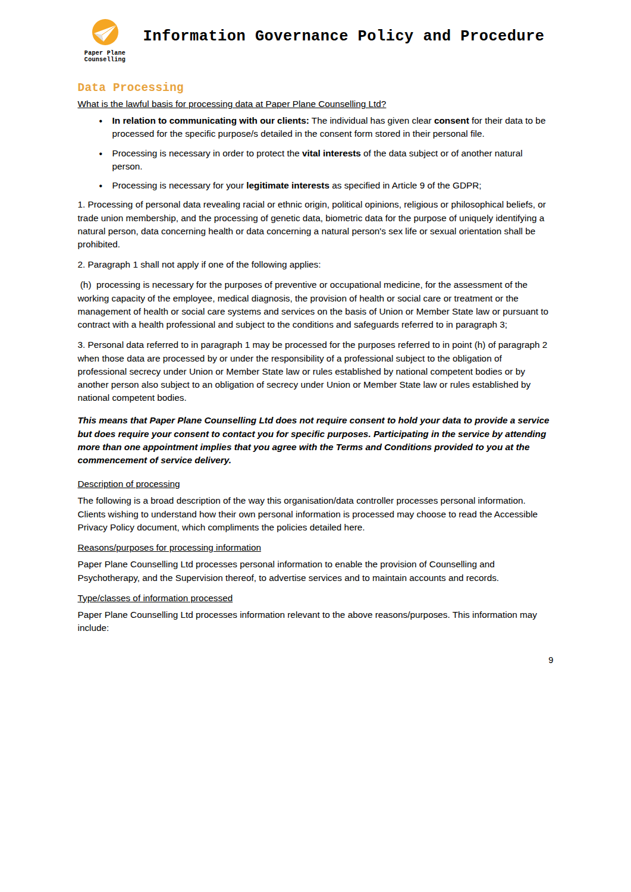Paper Plane
Counselling
Information Governance Policy and Procedure
Data Processing
What is the lawful basis for processing data at Paper Plane Counselling Ltd?
In relation to communicating with our clients: The individual has given clear consent for their data to be processed for the specific purpose/s detailed in the consent form stored in their personal file.
Processing is necessary in order to protect the vital interests of the data subject or of another natural person.
Processing is necessary for your legitimate interests as specified in Article 9 of the GDPR;
1. Processing of personal data revealing racial or ethnic origin, political opinions, religious or philosophical beliefs, or trade union membership, and the processing of genetic data, biometric data for the purpose of uniquely identifying a natural person, data concerning health or data concerning a natural person's sex life or sexual orientation shall be prohibited.
2. Paragraph 1 shall not apply if one of the following applies:
(h) processing is necessary for the purposes of preventive or occupational medicine, for the assessment of the working capacity of the employee, medical diagnosis, the provision of health or social care or treatment or the management of health or social care systems and services on the basis of Union or Member State law or pursuant to contract with a health professional and subject to the conditions and safeguards referred to in paragraph 3;
3. Personal data referred to in paragraph 1 may be processed for the purposes referred to in point (h) of paragraph 2 when those data are processed by or under the responsibility of a professional subject to the obligation of professional secrecy under Union or Member State law or rules established by national competent bodies or by another person also subject to an obligation of secrecy under Union or Member State law or rules established by national competent bodies.
This means that Paper Plane Counselling Ltd does not require consent to hold your data to provide a service but does require your consent to contact you for specific purposes. Participating in the service by attending more than one appointment implies that you agree with the Terms and Conditions provided to you at the commencement of service delivery.
Description of processing
The following is a broad description of the way this organisation/data controller processes personal information. Clients wishing to understand how their own personal information is processed may choose to read the Accessible Privacy Policy document, which compliments the policies detailed here.
Reasons/purposes for processing information
Paper Plane Counselling Ltd processes personal information to enable the provision of Counselling and Psychotherapy, and the Supervision thereof, to advertise services and to maintain accounts and records.
Type/classes of information processed
Paper Plane Counselling Ltd processes information relevant to the above reasons/purposes. This information may include:
9